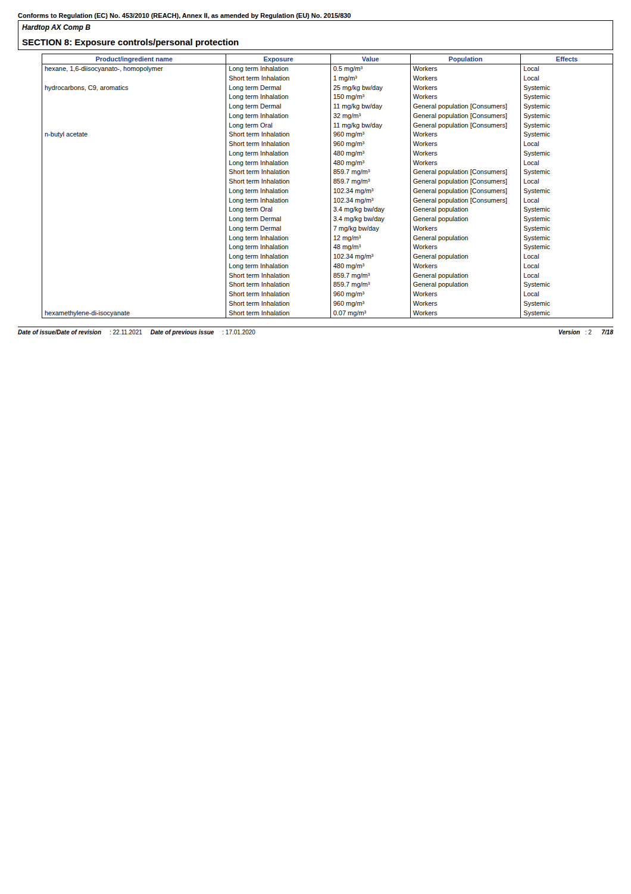Conforms to Regulation (EC) No. 453/2010 (REACH), Annex II, as amended by Regulation (EU) No. 2015/830
Hardtop AX Comp B
SECTION 8: Exposure controls/personal protection
| Product/ingredient name | Exposure | Value | Population | Effects |
| --- | --- | --- | --- | --- |
| hexane, 1,6-diisocyanato-, homopolymer | Long term Inhalation | 0.5 mg/m³ | Workers | Local |
| | Short term Inhalation | 1 mg/m³ | Workers | Local |
| hydrocarbons, C9, aromatics | Long term Dermal | 25 mg/kg bw/day | Workers | Systemic |
| | Long term Inhalation | 150 mg/m³ | Workers | Systemic |
| | Long term Dermal | 11 mg/kg bw/day | General population [Consumers] | Systemic |
| | Long term Inhalation | 32 mg/m³ | General population [Consumers] | Systemic |
| | Long term Oral | 11 mg/kg bw/day | General population [Consumers] | Systemic |
| n-butyl acetate | Short term Inhalation | 960 mg/m³ | Workers | Systemic |
| | Short term Inhalation | 960 mg/m³ | Workers | Local |
| | Long term Inhalation | 480 mg/m³ | Workers | Systemic |
| | Long term Inhalation | 480 mg/m³ | Workers | Local |
| | Short term Inhalation | 859.7 mg/m³ | General population [Consumers] | Systemic |
| | Short term Inhalation | 859.7 mg/m³ | General population [Consumers] | Local |
| | Long term Inhalation | 102.34 mg/m³ | General population [Consumers] | Systemic |
| | Long term Inhalation | 102.34 mg/m³ | General population [Consumers] | Local |
| | Long term Oral | 3.4 mg/kg bw/day | General population | Systemic |
| | Long term Dermal | 3.4 mg/kg bw/day | General population | Systemic |
| | Long term Dermal | 7 mg/kg bw/day | Workers | Systemic |
| | Long term Inhalation | 12 mg/m³ | General population | Systemic |
| | Long term Inhalation | 48 mg/m³ | Workers | Systemic |
| | Long term Inhalation | 102.34 mg/m³ | General population | Local |
| | Long term Inhalation | 480 mg/m³ | Workers | Local |
| | Short term Inhalation | 859.7 mg/m³ | General population | Local |
| | Short term Inhalation | 859.7 mg/m³ | General population | Systemic |
| | Short term Inhalation | 960 mg/m³ | Workers | Local |
| | Short term Inhalation | 960 mg/m³ | Workers | Systemic |
| hexamethylene-di-isocyanate | Short term Inhalation | 0.07 mg/m³ | Workers | Systemic |
Date of issue/Date of revision : 22.11.2021 Date of previous issue : 17.01.2020
Version : 2 7/18